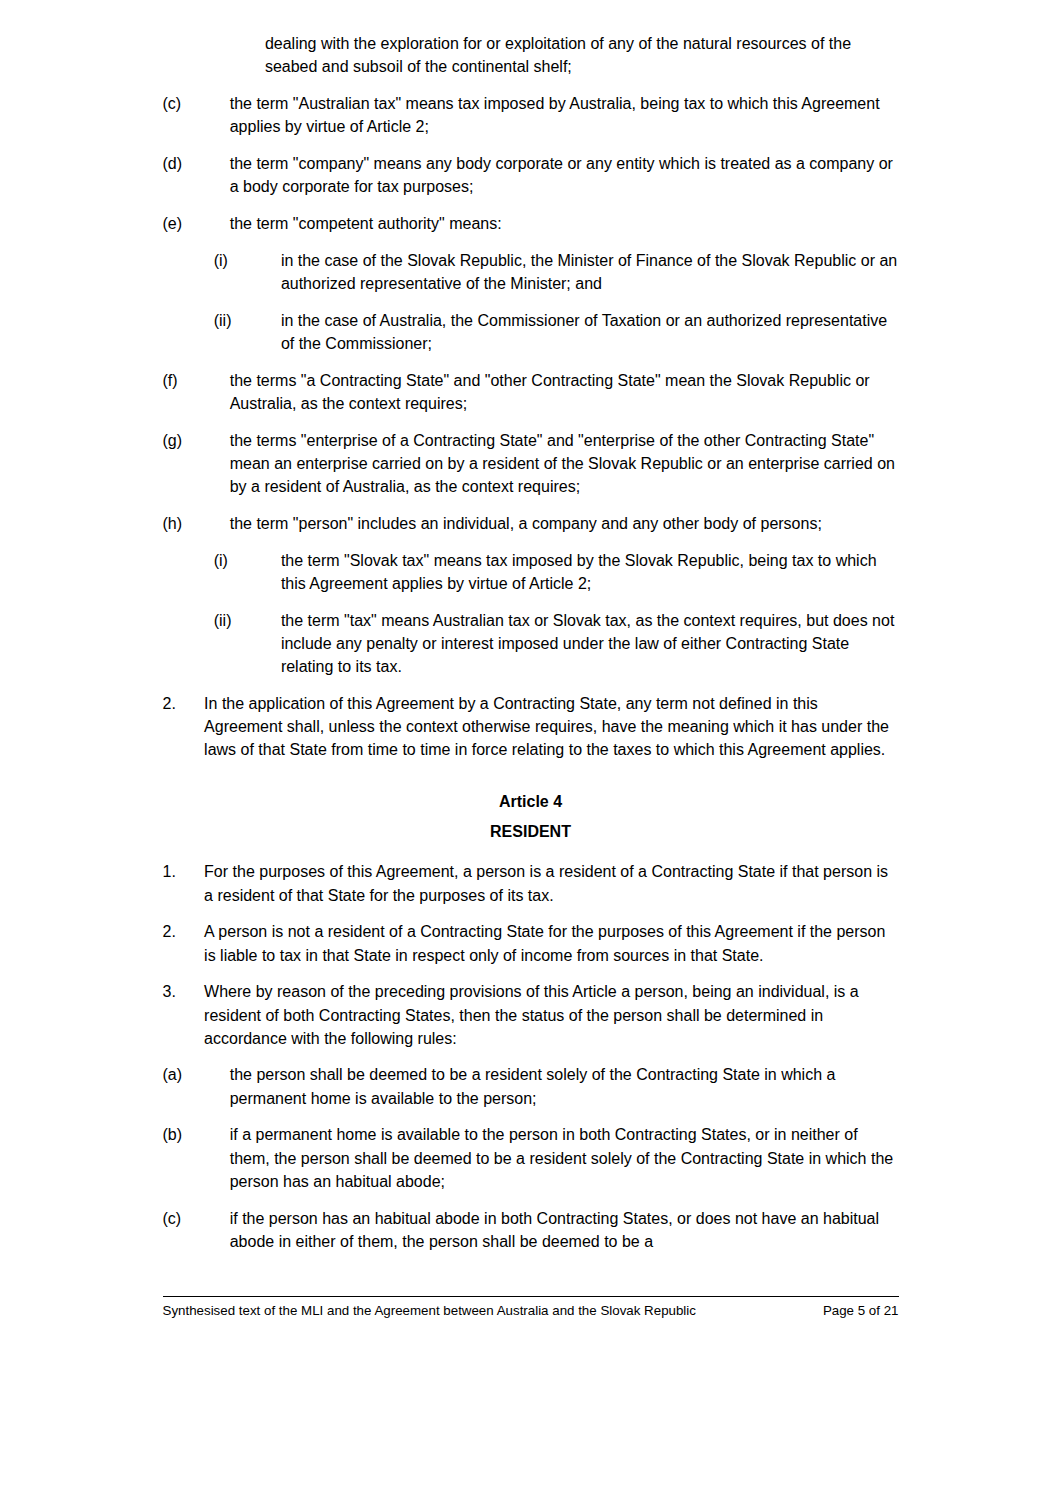dealing with the exploration for or exploitation of any of the natural resources of the seabed and subsoil of the continental shelf;
(c)
the term "Australian tax" means tax imposed by Australia, being tax to which this Agreement applies by virtue of Article 2;
(d)
the term "company" means any body corporate or any entity which is treated as a company or a body corporate for tax purposes;
(e)
the term "competent authority" means:
(i)
in the case of the Slovak Republic, the Minister of Finance of the Slovak Republic or an authorized representative of the Minister; and
(ii)
in the case of Australia, the Commissioner of Taxation or an authorized representative of the Commissioner;
(f)
the terms "a Contracting State" and "other Contracting State" mean the Slovak Republic or Australia, as the context requires;
(g)
the terms "enterprise of a Contracting State" and "enterprise of the other Contracting State" mean an enterprise carried on by a resident of the Slovak Republic or an enterprise carried on by a resident of Australia, as the context requires;
(h)
the term "person" includes an individual, a company and any other body of persons;
(i)
the term "Slovak tax" means tax imposed by the Slovak Republic, being tax to which this Agreement applies by virtue of Article 2;
(ii)
the term "tax" means Australian tax or Slovak tax, as the context requires, but does not include any penalty or interest imposed under the law of either Contracting State relating to its tax.
2.
In the application of this Agreement by a Contracting State, any term not defined in this Agreement shall, unless the context otherwise requires, have the meaning which it has under the laws of that State from time to time in force relating to the taxes to which this Agreement applies.
Article 4
Resident
1.
For the purposes of this Agreement, a person is a resident of a Contracting State if that person is a resident of that State for the purposes of its tax.
2.
A person is not a resident of a Contracting State for the purposes of this Agreement if the person is liable to tax in that State in respect only of income from sources in that State.
3.
Where by reason of the preceding provisions of this Article a person, being an individual, is a resident of both Contracting States, then the status of the person shall be determined in accordance with the following rules:
(a)
the person shall be deemed to be a resident solely of the Contracting State in which a permanent home is available to the person;
(b)
if a permanent home is available to the person in both Contracting States, or in neither of them, the person shall be deemed to be a resident solely of the Contracting State in which the person has an habitual abode;
(c)
if the person has an habitual abode in both Contracting States, or does not have an habitual abode in either of them, the person shall be deemed to be a
Synthesised text of the MLI and the Agreement between Australia and the Slovak Republic Page 5 of 21